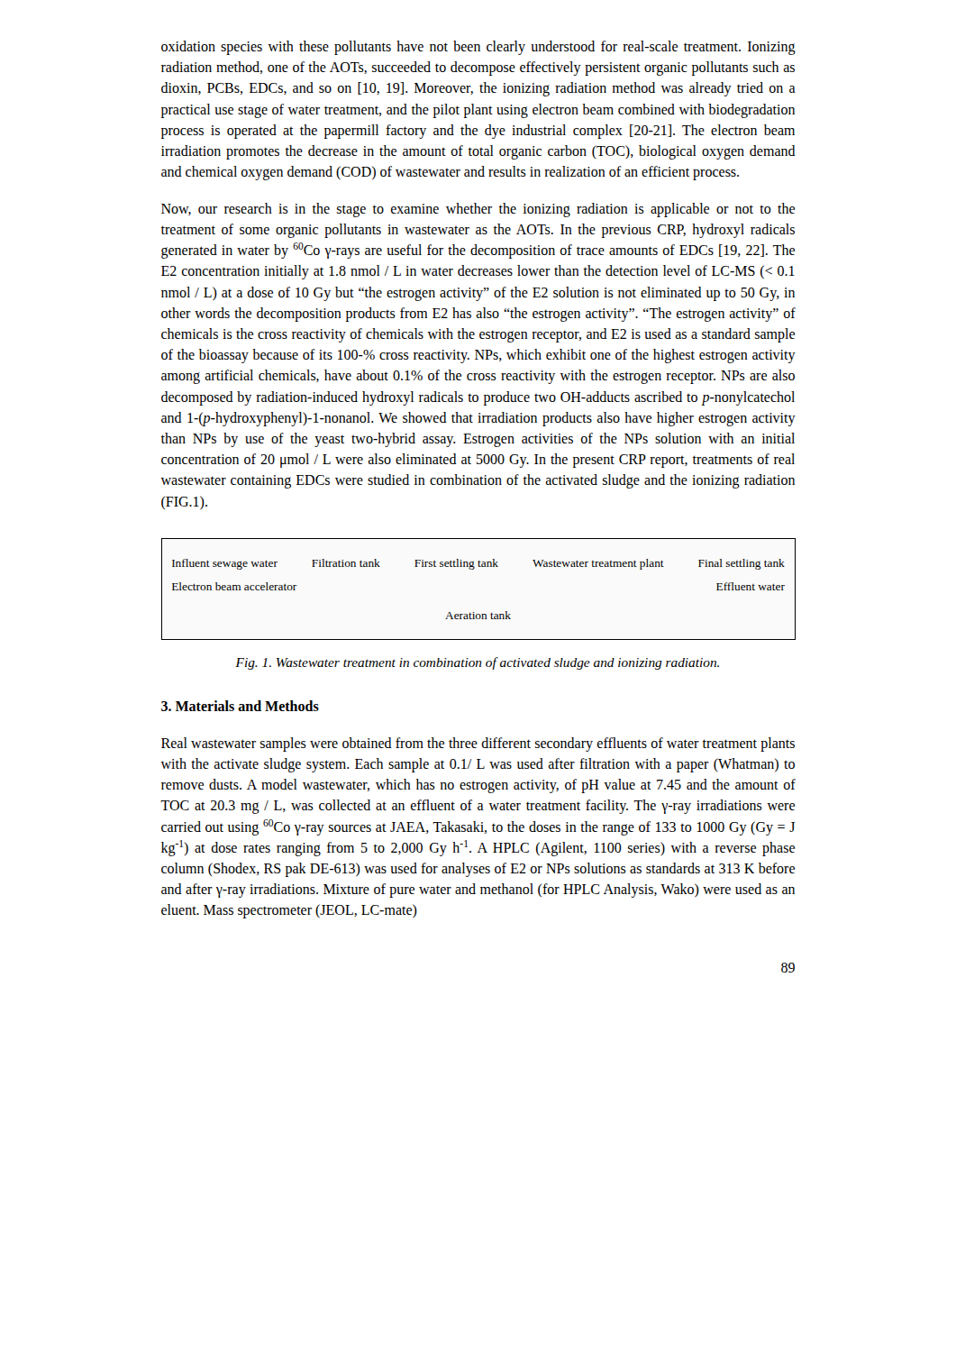oxidation species with these pollutants have not been clearly understood for real-scale treatment. Ionizing radiation method, one of the AOTs, succeeded to decompose effectively persistent organic pollutants such as dioxin, PCBs, EDCs, and so on [10, 19]. Moreover, the ionizing radiation method was already tried on a practical use stage of water treatment, and the pilot plant using electron beam combined with biodegradation process is operated at the papermill factory and the dye industrial complex [20-21]. The electron beam irradiation promotes the decrease in the amount of total organic carbon (TOC), biological oxygen demand and chemical oxygen demand (COD) of wastewater and results in realization of an efficient process.
Now, our research is in the stage to examine whether the ionizing radiation is applicable or not to the treatment of some organic pollutants in wastewater as the AOTs. In the previous CRP, hydroxyl radicals generated in water by 60Co γ-rays are useful for the decomposition of trace amounts of EDCs [19, 22]. The E2 concentration initially at 1.8 nmol / L in water decreases lower than the detection level of LC-MS (< 0.1 nmol / L) at a dose of 10 Gy but “the estrogen activity” of the E2 solution is not eliminated up to 50 Gy, in other words the decomposition products from E2 has also “the estrogen activity”. “The estrogen activity” of chemicals is the cross reactivity of chemicals with the estrogen receptor, and E2 is used as a standard sample of the bioassay because of its 100-% cross reactivity. NPs, which exhibit one of the highest estrogen activity among artificial chemicals, have about 0.1% of the cross reactivity with the estrogen receptor. NPs are also decomposed by radiation-induced hydroxyl radicals to produce two OH-adducts ascribed to p-nonylcatechol and 1-(p-hydroxyphenyl)-1-nonanol. We showed that irradiation products also have higher estrogen activity than NPs by use of the yeast two-hybrid assay. Estrogen activities of the NPs solution with an initial concentration of 20 μmol / L were also eliminated at 5000 Gy. In the present CRP report, treatments of real wastewater containing EDCs were studied in combination of the activated sludge and the ionizing radiation (FIG.1).
Influent sewage water Filtration tank First settling tank Wastewater treatment plant Final settling tank Electron beam accelerator Effluent water
Aeration tank
Fig. 1. Wastewater treatment in combination of activated sludge and ionizing radiation.
3. Materials and Methods
Real wastewater samples were obtained from the three different secondary effluents of water treatment plants with the activate sludge system. Each sample at 0.1/ L was used after filtration with a paper (Whatman) to remove dusts. A model wastewater, which has no estrogen activity, of pH value at 7.45 and the amount of TOC at 20.3 mg / L, was collected at an effluent of a water treatment facility. The γ-ray irradiations were carried out using 60Co γ-ray sources at JAEA, Takasaki, to the doses in the range of 133 to 1000 Gy (Gy = J kg-1) at dose rates ranging from 5 to 2,000 Gy h-1. A HPLC (Agilent, 1100 series) with a reverse phase column (Shodex, RS pak DE-613) was used for analyses of E2 or NPs solutions as standards at 313 K before and after γ-ray irradiations. Mixture of pure water and methanol (for HPLC Analysis, Wako) were used as an eluent. Mass spectrometer (JEOL, LC-mate)
89